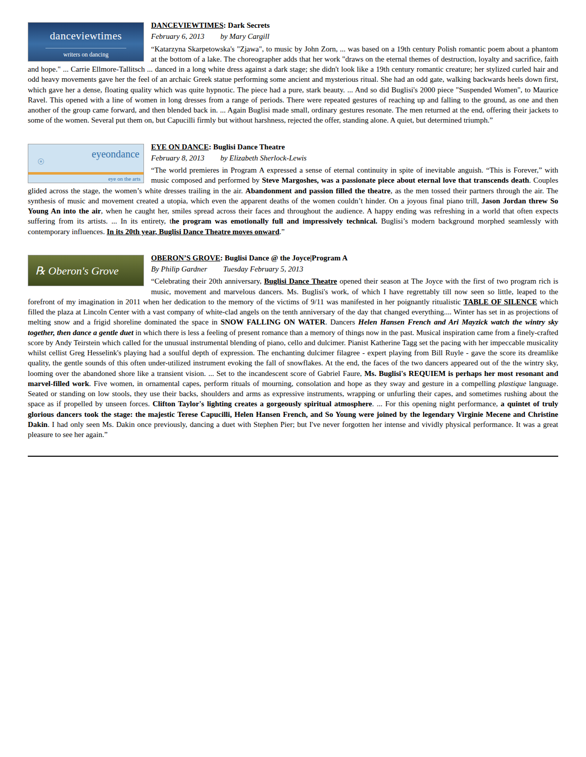danceviewtimes writers on dancing
DANCEVIEWTIMES: Dark Secrets
February 6, 2013 by Mary Cargill
“Katarzyna Skarpetowska's "Zjawa", to music by John Zorn, ... was based on a 19th century Polish romantic poem about a phantom at the bottom of a lake. The choreographer adds that her work "draws on the eternal themes of destruction, loyalty and sacrifice, faith and hope." ... Carrie Ellmore-Tallitsch ... danced in a long white dress against a dark stage; she didn't look like a 19th century romantic creature; her stylized curled hair and odd heavy movements gave her the feel of an archaic Greek statue performing some ancient and mysterious ritual. She had an odd gate, walking backwards heels down first, which gave her a dense, floating quality which was quite hypnotic. The piece had a pure, stark beauty. ... And so did Buglisi's 2000 piece "Suspended Women", to Maurice Ravel. This opened with a line of women in long dresses from a range of periods. There were repeated gestures of reaching up and falling to the ground, as one and then another of the group came forward, and then blended back in. ... Again Buglisi made small, ordinary gestures resonate. The men returned at the end, offering their jackets to some of the women. Several put them on, but Capucilli firmly but without harshness, rejected the offer, standing alone. A quiet, but determined triumph.”
eyeondance ⦿ eye on the arts
EYE ON DANCE: Buglisi Dance Theatre
February 8, 2013 by Elizabeth Sherlock-Lewis
“The world premieres in Program A expressed a sense of eternal continuity in spite of inevitable anguish. “This is Forever,” with music composed and performed by Steve Margoshes, was a passionate piece about eternal love that transcends death. Couples glided across the stage, the women’s white dresses trailing in the air. Abandonment and passion filled the theatre, as the men tossed their partners through the air. The synthesis of music and movement created a utopia, which even the apparent deaths of the women couldn’t hinder. On a joyous final piano trill, Jason Jordan threw So Young An into the air, when he caught her, smiles spread across their faces and throughout the audience. A happy ending was refreshing in a world that often expects suffering from its artists. ... In its entirety, the program was emotionally full and impressively technical. Buglisi’s modern background morphed seamlessly with contemporary influences. In its 20th year, Buglisi Dance Theatre moves onward.”
℞ Oberon's Grove
OBERON’S GROVE: Buglisi Dance @ the Joyce|Program A
By Philip Gardner Tuesday February 5, 2013
“Celebrating their 20th anniversary, Buglisi Dance Theatre opened their season at The Joyce with the first of two program rich is music, movement and marvelous dancers. Ms. Buglisi's work, of which I have regrettably till now seen so little, leaped to the forefront of my imagination in 2011 when her dedication to the memory of the victims of 9/11 was manifested in her poignantly ritualistic TABLE OF SILENCE which filled the plaza at Lincoln Center with a vast company of white-clad angels on the tenth anniversary of the day that changed everything.... Winter has set in as projections of melting snow and a frigid shoreline dominated the space in SNOW FALLING ON WATER. Dancers Helen Hansen French and Ari Mayzick watch the wintry sky together, then dance a gentle duet in which there is less a feeling of present romance than a memory of things now in the past. Musical inspiration came from a finely-crafted score by Andy Teirstein which called for the unusual instrumental blending of piano, cello and dulcimer. Pianist Katherine Tagg set the pacing with her impeccable musicality whilst cellist Greg Hesselink's playing had a soulful depth of expression. The enchanting dulcimer filagree - expert playing from Bill Ruyle - gave the score its dreamlike quality, the gentle sounds of this often under-utilized instrument evoking the fall of snowflakes. At the end, the faces of the two dancers appeared out of the the wintry sky, looming over the abandoned shore like a transient vision. ... Set to the incandescent score of Gabriel Faure, Ms. Buglisi's REQUIEM is perhaps her most resonant and marvel-filled work. Five women, in ornamental capes, perform rituals of mourning, consolation and hope as they sway and gesture in a compelling plastique language. Seated or standing on low stools, they use their backs, shoulders and arms as expressive instruments, wrapping or unfurling their capes, and sometimes rushing about the space as if propelled by unseen forces. Clifton Taylor's lighting creates a gorgeously spiritual atmosphere. ... For this opening night performance, a quintet of truly glorious dancers took the stage: the majestic Terese Capucilli, Helen Hansen French, and So Young were joined by the legendary Virginie Mecene and Christine Dakin. I had only seen Ms. Dakin once previously, dancing a duet with Stephen Pier; but I've never forgotten her intense and vividly physical performance. It was a great pleasure to see her again.”